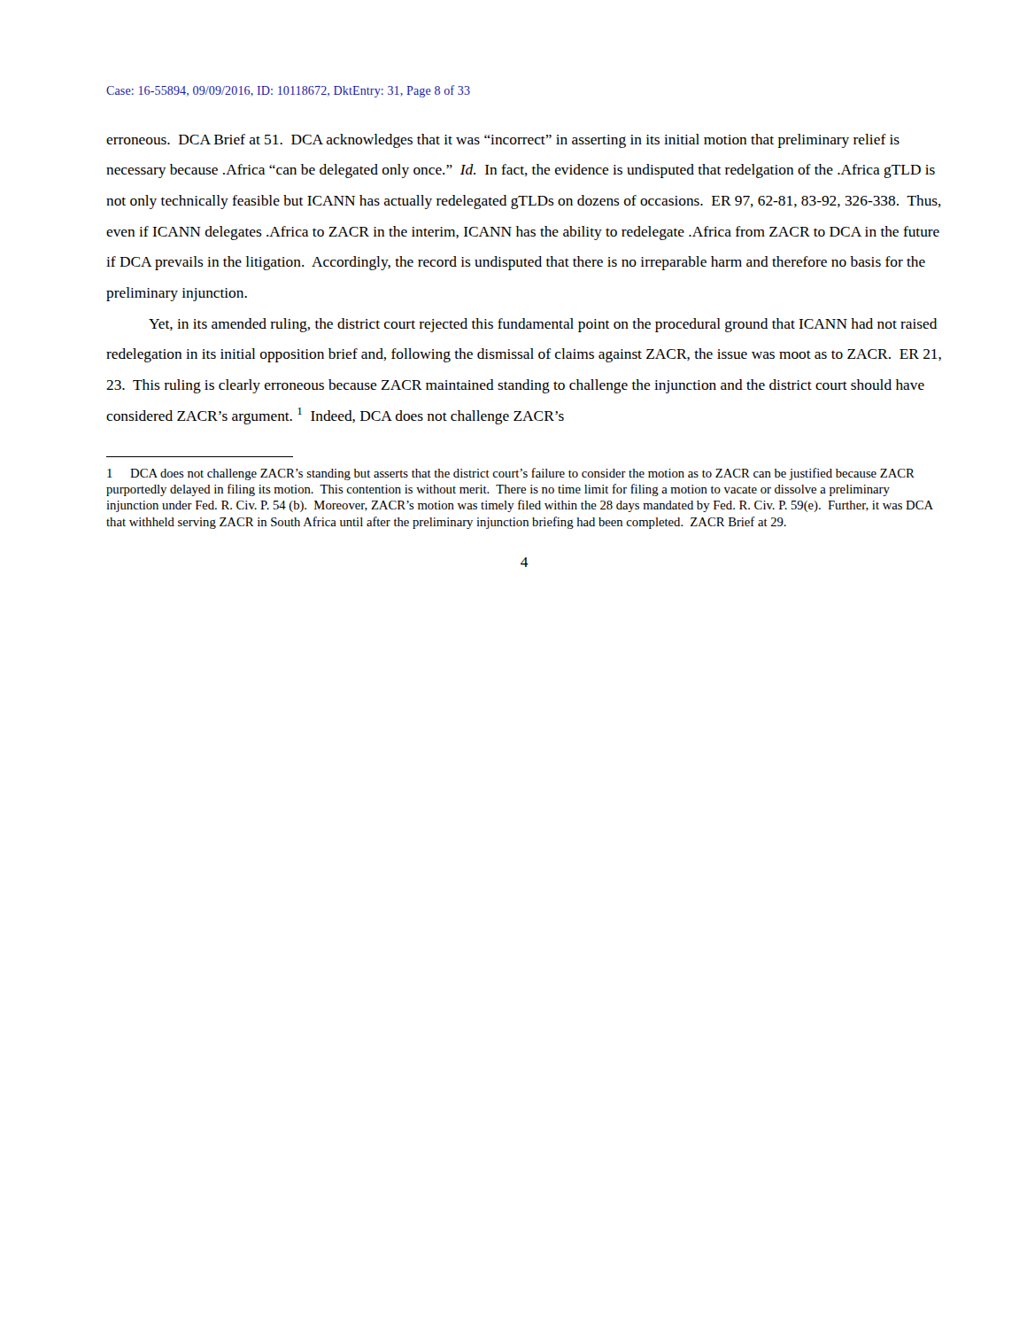Case: 16-55894, 09/09/2016, ID: 10118672, DktEntry: 31, Page 8 of 33
erroneous. DCA Brief at 51. DCA acknowledges that it was “incorrect” in asserting in its initial motion that preliminary relief is necessary because .Africa “can be delegated only once.” Id. In fact, the evidence is undisputed that redelgation of the .Africa gTLD is not only technically feasible but ICANN has actually redelegated gTLDs on dozens of occasions. ER 97, 62-81, 83-92, 326-338. Thus, even if ICANN delegates .Africa to ZACR in the interim, ICANN has the ability to redelegate .Africa from ZACR to DCA in the future if DCA prevails in the litigation. Accordingly, the record is undisputed that there is no irreparable harm and therefore no basis for the preliminary injunction.
Yet, in its amended ruling, the district court rejected this fundamental point on the procedural ground that ICANN had not raised redelegation in its initial opposition brief and, following the dismissal of claims against ZACR, the issue was moot as to ZACR. ER 21, 23. This ruling is clearly erroneous because ZACR maintained standing to challenge the injunction and the district court should have considered ZACR’s argument. 1 Indeed, DCA does not challenge ZACR’s
1 DCA does not challenge ZACR’s standing but asserts that the district court’s failure to consider the motion as to ZACR can be justified because ZACR purportedly delayed in filing its motion. This contention is without merit. There is no time limit for filing a motion to vacate or dissolve a preliminary injunction under Fed. R. Civ. P. 54 (b). Moreover, ZACR’s motion was timely filed within the 28 days mandated by Fed. R. Civ. P. 59(e). Further, it was DCA that withheld serving ZACR in South Africa until after the preliminary injunction briefing had been completed. ZACR Brief at 29.
4